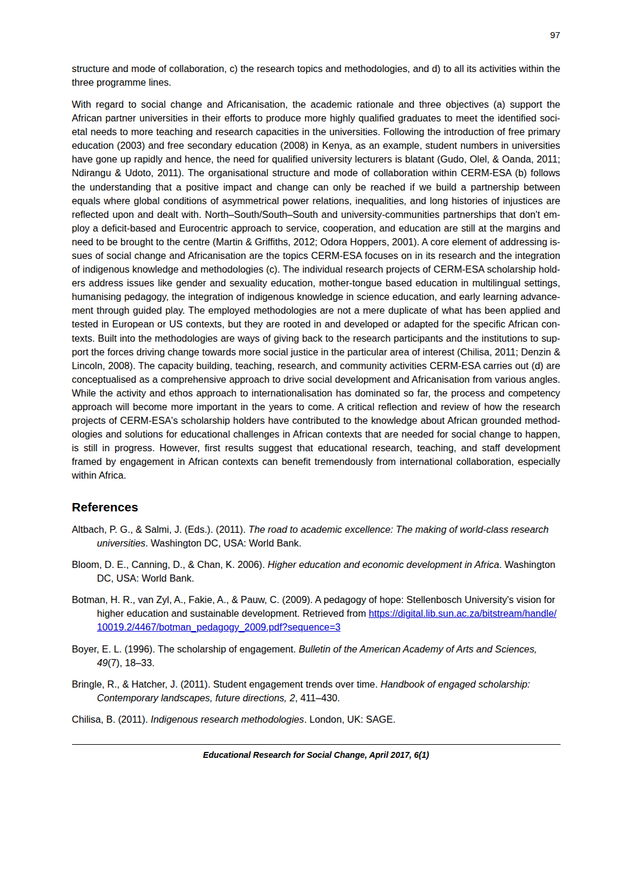97
structure and mode of collaboration, c) the research topics and methodologies, and d) to all its activities within the three programme lines.
With regard to social change and Africanisation, the academic rationale and three objectives (a) support the African partner universities in their efforts to produce more highly qualified graduates to meet the identified societal needs to more teaching and research capacities in the universities. Following the introduction of free primary education (2003) and free secondary education (2008) in Kenya, as an example, student numbers in universities have gone up rapidly and hence, the need for qualified university lecturers is blatant (Gudo, Olel, & Oanda, 2011; Ndirangu & Udoto, 2011). The organisational structure and mode of collaboration within CERM-ESA (b) follows the understanding that a positive impact and change can only be reached if we build a partnership between equals where global conditions of asymmetrical power relations, inequalities, and long histories of injustices are reflected upon and dealt with. North–South/South–South and university-communities partnerships that don't employ a deficit-based and Eurocentric approach to service, cooperation, and education are still at the margins and need to be brought to the centre (Martin & Griffiths, 2012; Odora Hoppers, 2001). A core element of addressing issues of social change and Africanisation are the topics CERM-ESA focuses on in its research and the integration of indigenous knowledge and methodologies (c). The individual research projects of CERM-ESA scholarship holders address issues like gender and sexuality education, mother-tongue based education in multilingual settings, humanising pedagogy, the integration of indigenous knowledge in science education, and early learning advancement through guided play. The employed methodologies are not a mere duplicate of what has been applied and tested in European or US contexts, but they are rooted in and developed or adapted for the specific African contexts. Built into the methodologies are ways of giving back to the research participants and the institutions to support the forces driving change towards more social justice in the particular area of interest (Chilisa, 2011; Denzin & Lincoln, 2008). The capacity building, teaching, research, and community activities CERM-ESA carries out (d) are conceptualised as a comprehensive approach to drive social development and Africanisation from various angles. While the activity and ethos approach to internationalisation has dominated so far, the process and competency approach will become more important in the years to come. A critical reflection and review of how the research projects of CERM-ESA's scholarship holders have contributed to the knowledge about African grounded methodologies and solutions for educational challenges in African contexts that are needed for social change to happen, is still in progress. However, first results suggest that educational research, teaching, and staff development framed by engagement in African contexts can benefit tremendously from international collaboration, especially within Africa.
References
Altbach, P. G., & Salmi, J. (Eds.). (2011). The road to academic excellence: The making of world-class research universities. Washington DC, USA: World Bank.
Bloom, D. E., Canning, D., & Chan, K. 2006). Higher education and economic development in Africa. Washington DC, USA: World Bank.
Botman, H. R., van Zyl, A., Fakie, A., & Pauw, C. (2009). A pedagogy of hope: Stellenbosch University's vision for higher education and sustainable development. Retrieved from https://digital.lib.sun.ac.za/bitstream/handle/10019.2/4467/botman_pedagogy_2009.pdf?sequence=3
Boyer, E. L. (1996). The scholarship of engagement. Bulletin of the American Academy of Arts and Sciences, 49(7), 18–33.
Bringle, R., & Hatcher, J. (2011). Student engagement trends over time. Handbook of engaged scholarship: Contemporary landscapes, future directions, 2, 411–430.
Chilisa, B. (2011). Indigenous research methodologies. London, UK: SAGE.
Educational Research for Social Change, April 2017, 6(1)